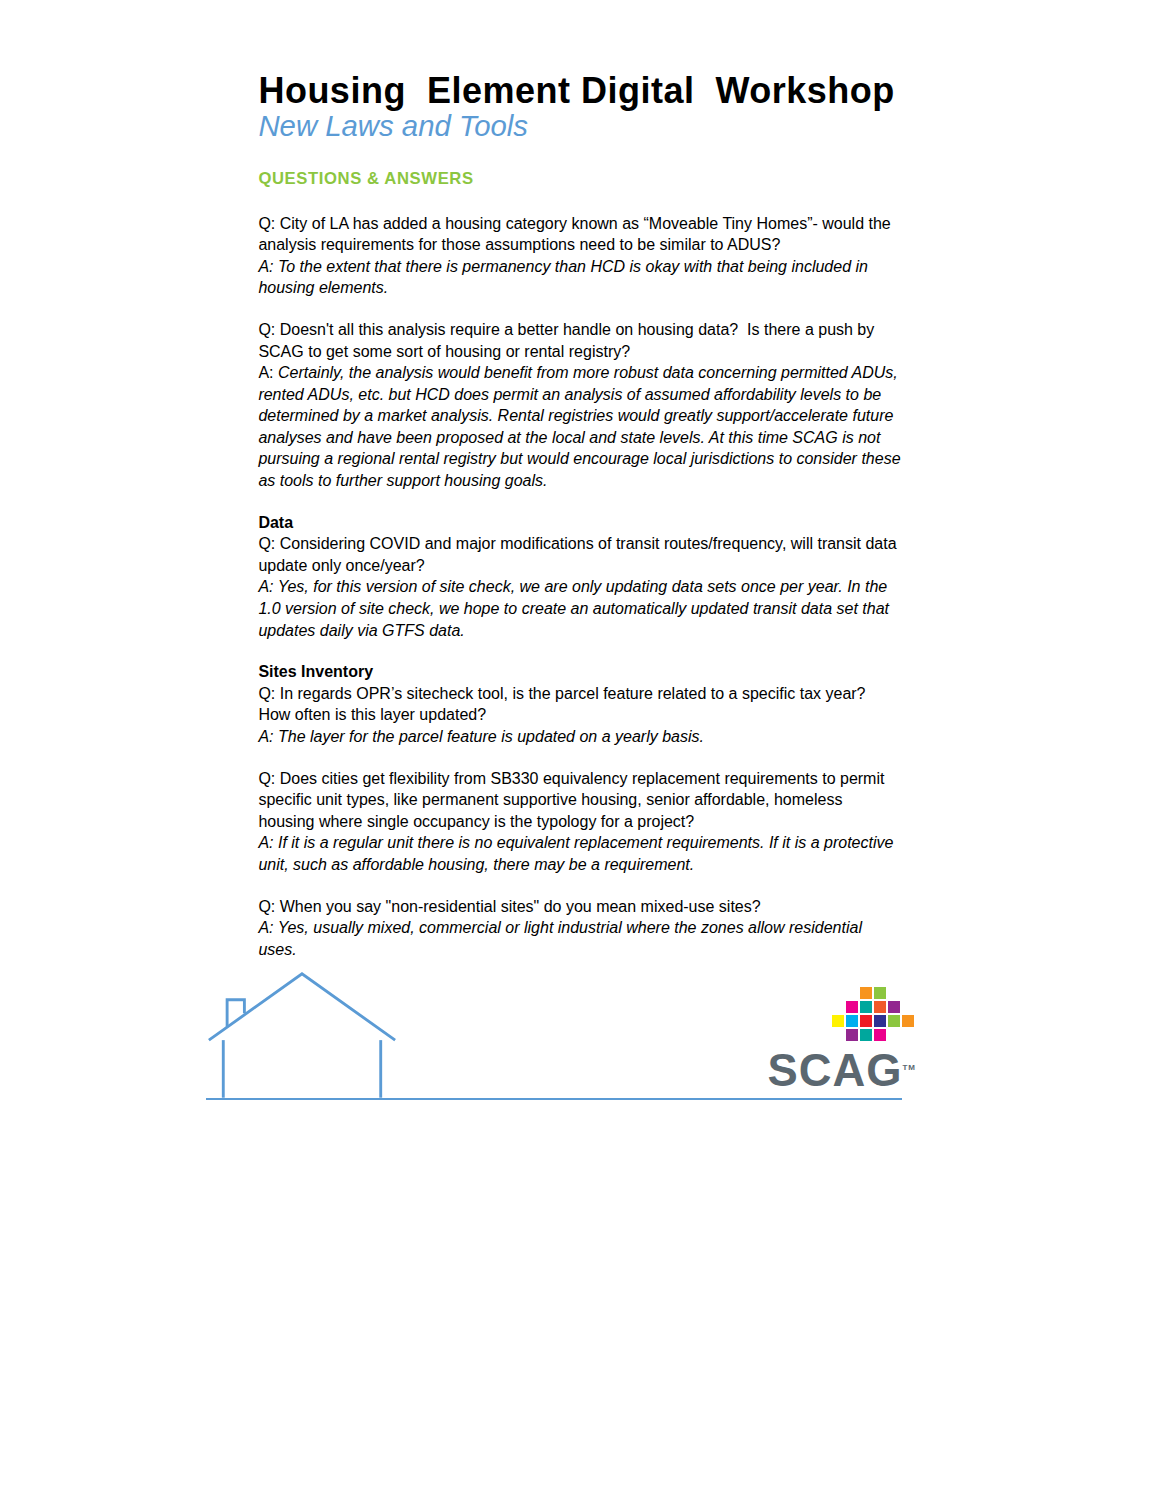Housing Element Digital Workshop
New Laws and Tools
QUESTIONS & ANSWERS
Q: City of LA has added a housing category known as “Moveable Tiny Homes”- would the analysis requirements for those assumptions need to be similar to ADUS?
A: To the extent that there is permanency than HCD is okay with that being included in housing elements.
Q: Doesn't all this analysis require a better handle on housing data? Is there a push by SCAG to get some sort of housing or rental registry?
A: Certainly, the analysis would benefit from more robust data concerning permitted ADUs, rented ADUs, etc. but HCD does permit an analysis of assumed affordability levels to be determined by a market analysis. Rental registries would greatly support/accelerate future analyses and have been proposed at the local and state levels. At this time SCAG is not pursuing a regional rental registry but would encourage local jurisdictions to consider these as tools to further support housing goals.
Data
Q: Considering COVID and major modifications of transit routes/frequency, will transit data update only once/year?
A: Yes, for this version of site check, we are only updating data sets once per year. In the 1.0 version of site check, we hope to create an automatically updated transit data set that updates daily via GTFS data.
Sites Inventory
Q: In regards OPR’s sitecheck tool, is the parcel feature related to a specific tax year? How often is this layer updated?
A: The layer for the parcel feature is updated on a yearly basis.
Q: Does cities get flexibility from SB330 equivalency replacement requirements to permit specific unit types, like permanent supportive housing, senior affordable, homeless housing where single occupancy is the typology for a project?
A: If it is a regular unit there is no equivalent replacement requirements. If it is a protective unit, such as affordable housing, there may be a requirement.
Q: When you say "non-residential sites" do you mean mixed-use sites?
A: Yes, usually mixed, commercial or light industrial where the zones allow residential uses.
SCAGTM